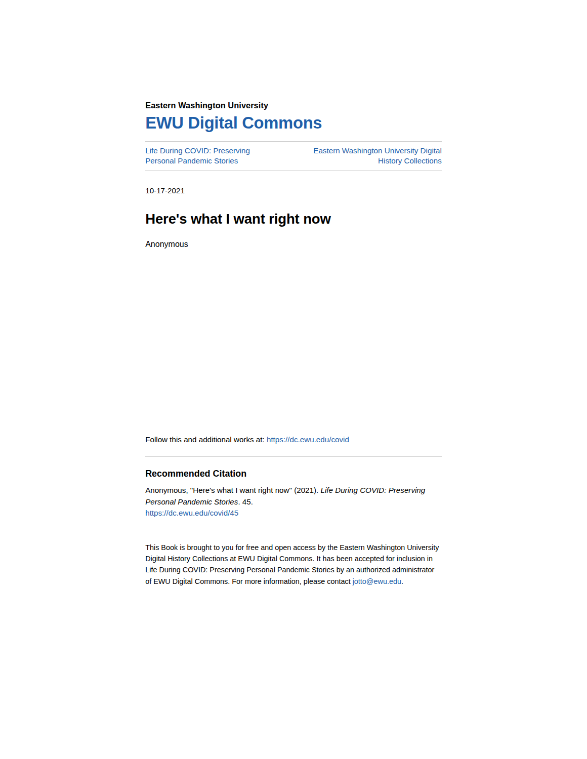Eastern Washington University
EWU Digital Commons
Life During COVID: Preserving Personal Pandemic Stories
Eastern Washington University Digital History Collections
10-17-2021
Here's what I want right now
Anonymous
Follow this and additional works at: https://dc.ewu.edu/covid
Recommended Citation
Anonymous, "Here's what I want right now" (2021). Life During COVID: Preserving Personal Pandemic Stories. 45.
https://dc.ewu.edu/covid/45
This Book is brought to you for free and open access by the Eastern Washington University Digital History Collections at EWU Digital Commons. It has been accepted for inclusion in Life During COVID: Preserving Personal Pandemic Stories by an authorized administrator of EWU Digital Commons. For more information, please contact jotto@ewu.edu.